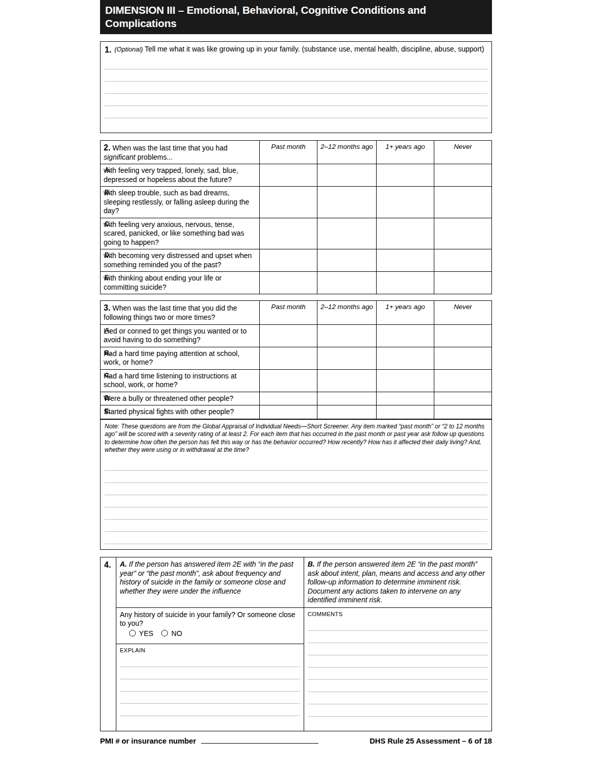DIMENSION III – Emotional, Behavioral, Cognitive Conditions and Complications
1. (Optional) Tell me what it was like growing up in your family. (substance use, mental health, discipline, abuse, support)
| 2. When was the last time that you had significant problems... | Past month | 2–12 months ago | 1+ years ago | Never |
| A. with feeling very trapped, lonely, sad, blue, depressed or hopeless about the future? | | | | |
| B. with sleep trouble, such as bad dreams, sleeping restlessly, or falling asleep during the day? | | | | |
| C. with feeling very anxious, nervous, tense, scared, panicked, or like something bad was going to happen? | | | | |
| D. with becoming very distressed and upset when something reminded you of the past? | | | | |
| E. with thinking about ending your life or committing suicide? | | | | |
| 3. When was the last time that you did the following things two or more times? | Past month | 2–12 months ago | 1+ years ago | Never |
| A. Lied or conned to get things you wanted or to avoid having to do something? | | | | |
| B. Had a hard time paying attention at school, work, or home? | | | | |
| C. Had a hard time listening to instructions at school, work, or home? | | | | |
| D. Were a bully or threatened other people? | | | | |
| E. Started physical fights with other people? | | | | |
Note: These questions are from the Global Appraisal of Individual Needs—Short Screener. Any item marked “past month” or “2 to 12 months ago” will be scored with a severity rating of at least 2. For each item that has occurred in the past month or past year ask follow up questions to determine how often the person has felt this way or has the behavior occurred? How recently? How has it affected their daily living? And, whether they were using or in withdrawal at the time?
| 4. | A. If the person has answered item 2E with “in the past year” or “the past month”, ask about frequency and history of suicide in the family or someone close and whether they were under the influence | B. If the person answered item 2E “in the past month” ask about intent, plan, means and access and any other follow-up information to determine imminent risk. Document any actions taken to intervene on any identified imminent risk. |
| Any history of suicide in your family? Or someone close to you? YES NO | COMMENTS |
| EXPLAIN |
PMI # or insurance number
DHS Rule 25 Assessment – 6 of 18